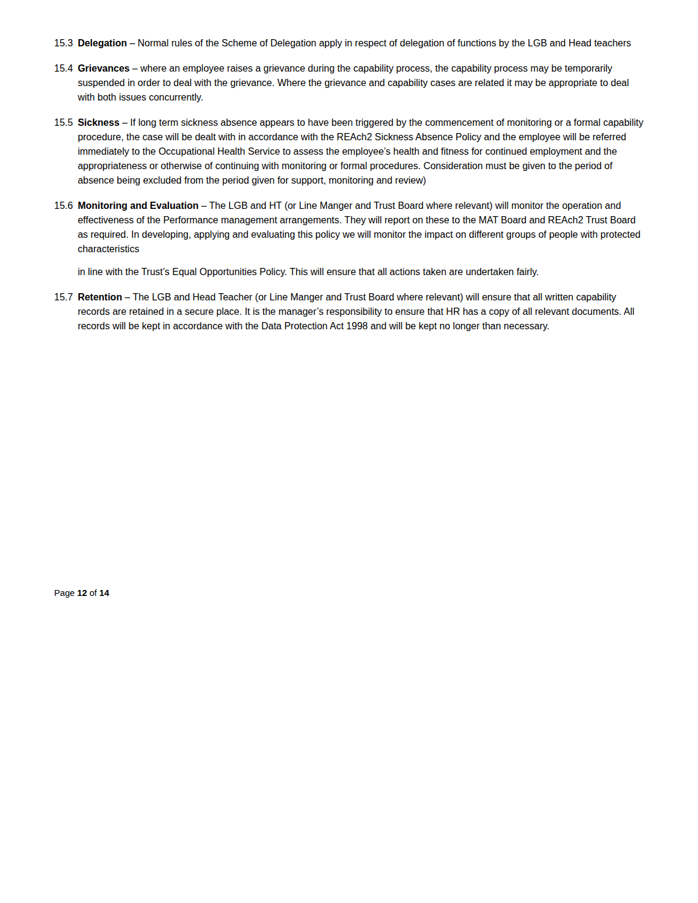15.3
Delegation – Normal rules of the Scheme of Delegation apply in respect of delegation of functions by the LGB and Head teachers
15.4
Grievances – where an employee raises a grievance during the capability process, the capability process may be temporarily suspended in order to deal with the grievance. Where the grievance and capability cases are related it may be appropriate to deal with both issues concurrently.
15.5
Sickness – If long term sickness absence appears to have been triggered by the commencement of monitoring or a formal capability procedure, the case will be dealt with in accordance with the REAch2 Sickness Absence Policy and the employee will be referred immediately to the Occupational Health Service to assess the employee’s health and fitness for continued employment and the appropriateness or otherwise of continuing with monitoring or formal procedures. Consideration must be given to the period of absence being excluded from the period given for support, monitoring and review)
15.6
Monitoring and Evaluation – The LGB and HT (or Line Manger and Trust Board where relevant) will monitor the operation and effectiveness of the Performance management arrangements. They will report on these to the MAT Board and REAch2 Trust Board as required. In developing, applying and evaluating this policy we will monitor the impact on different groups of people with protected characteristics
in line with the Trust’s Equal Opportunities Policy. This will ensure that all actions taken are undertaken fairly.
15.7
Retention – The LGB and Head Teacher (or Line Manger and Trust Board where relevant) will ensure that all written capability records are retained in a secure place. It is the manager’s responsibility to ensure that HR has a copy of all relevant documents. All records will be kept in accordance with the Data Protection Act 1998 and will be kept no longer than necessary.
Page 12 of 14